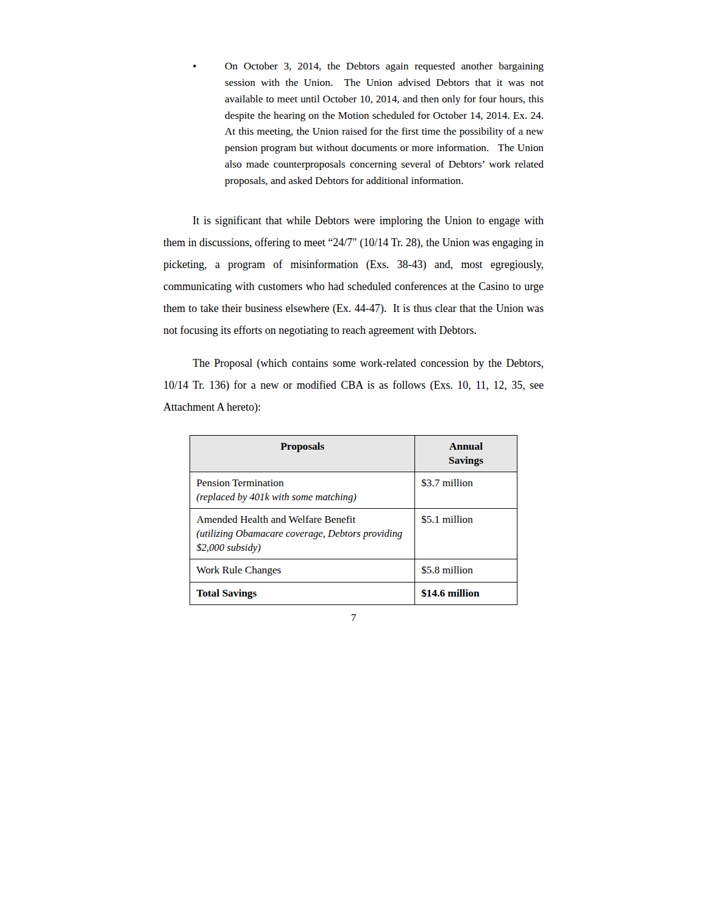•
On October 3, 2014, the Debtors again requested another bargaining session with the Union. The Union advised Debtors that it was not available to meet until October 10, 2014, and then only for four hours, this despite the hearing on the Motion scheduled for October 14, 2014. Ex. 24. At this meeting, the Union raised for the first time the possibility of a new pension program but without documents or more information. The Union also made counterproposals concerning several of Debtors’ work related proposals, and asked Debtors for additional information.
It is significant that while Debtors were imploring the Union to engage with them in discussions, offering to meet “24/7" (10/14 Tr. 28), the Union was engaging in picketing, a program of misinformation (Exs. 38-43) and, most egregiously, communicating with customers who had scheduled conferences at the Casino to urge them to take their business elsewhere (Ex. 44-47). It is thus clear that the Union was not focusing its efforts on negotiating to reach agreement with Debtors.
The Proposal (which contains some work-related concession by the Debtors, 10/14 Tr. 136) for a new or modified CBA is as follows (Exs. 10, 11, 12, 35, see Attachment A hereto):
| Proposals | Annual Savings |
| --- | --- |
| Pension Termination (replaced by 401k with some matching) | $3.7 million |
| Amended Health and Welfare Benefit (utilizing Obamacare coverage, Debtors providing $2,000 subsidy) | $5.1 million |
| Work Rule Changes | $5.8 million |
| Total Savings | $14.6 million |
7